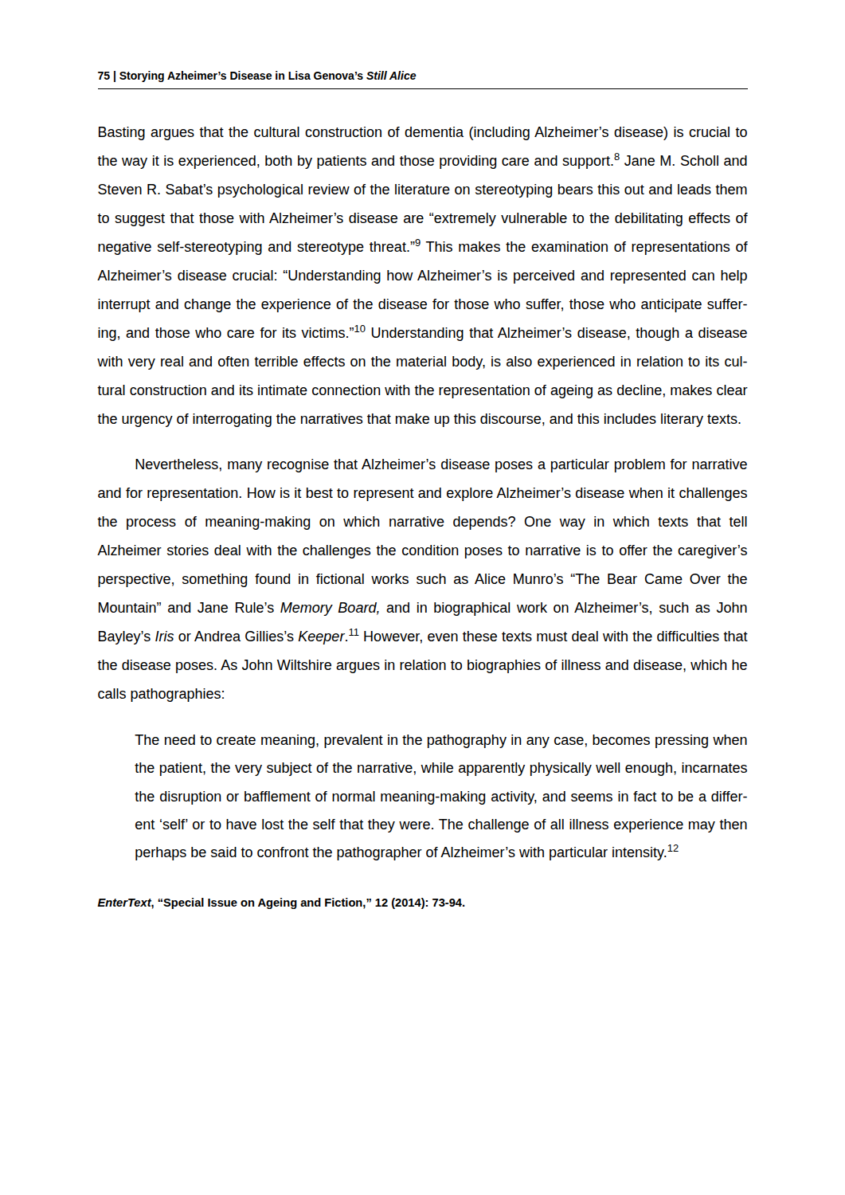75 | Storying Azheimer’s Disease in Lisa Genova’s Still Alice
Basting argues that the cultural construction of dementia (including Alzheimer’s disease) is crucial to the way it is experienced, both by patients and those providing care and support.8 Jane M. Scholl and Steven R. Sabat’s psychological review of the literature on stereotyping bears this out and leads them to suggest that those with Alzheimer’s disease are “extremely vulnerable to the debilitating effects of negative self-stereotyping and stereotype threat.”9 This makes the examination of representations of Alzheimer’s disease crucial: “Understanding how Alzheimer’s is perceived and represented can help interrupt and change the experience of the disease for those who suffer, those who anticipate suffering, and those who care for its victims.”10 Understanding that Alzheimer’s disease, though a disease with very real and often terrible effects on the material body, is also experienced in relation to its cultural construction and its intimate connection with the representation of ageing as decline, makes clear the urgency of interrogating the narratives that make up this discourse, and this includes literary texts.
Nevertheless, many recognise that Alzheimer’s disease poses a particular problem for narrative and for representation. How is it best to represent and explore Alzheimer’s disease when it challenges the process of meaning-making on which narrative depends? One way in which texts that tell Alzheimer stories deal with the challenges the condition poses to narrative is to offer the caregiver’s perspective, something found in fictional works such as Alice Munro’s “The Bear Came Over the Mountain” and Jane Rule’s Memory Board, and in biographical work on Alzheimer’s, such as John Bayley’s Iris or Andrea Gillies’s Keeper.11 However, even these texts must deal with the difficulties that the disease poses. As John Wiltshire argues in relation to biographies of illness and disease, which he calls pathographies:
The need to create meaning, prevalent in the pathography in any case, becomes pressing when the patient, the very subject of the narrative, while apparently physically well enough, incarnates the disruption or bafflement of normal meaning-making activity, and seems in fact to be a different ‘self’ or to have lost the self that they were. The challenge of all illness experience may then perhaps be said to confront the pathographer of Alzheimer’s with particular intensity.12
EnterText, “Special Issue on Ageing and Fiction,” 12 (2014): 73-94.